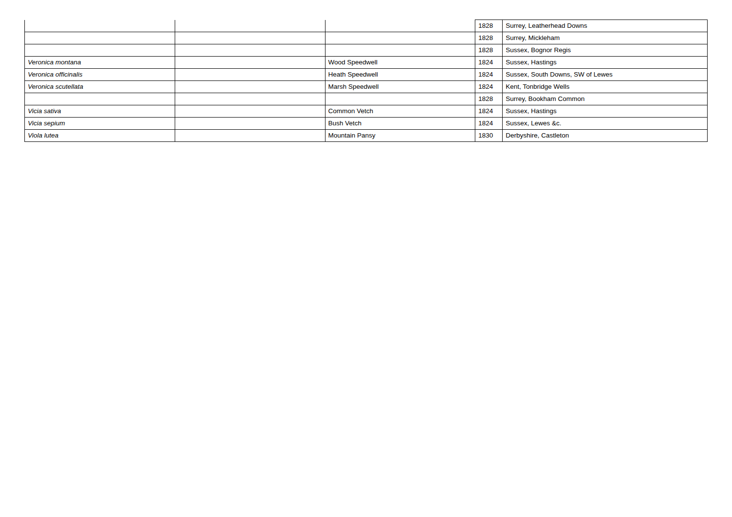| | | | 1828 | Surrey, Leatherhead Downs |
| | | | 1828 | Surrey, Mickleham |
| | | | 1828 | Sussex, Bognor Regis |
| Veronica montana | | Wood Speedwell | 1824 | Sussex, Hastings |
| Veronica officinalis | | Heath Speedwell | 1824 | Sussex, South Downs, SW of Lewes |
| Veronica scutellata | | Marsh Speedwell | 1824 | Kent, Tonbridge Wells |
| | | | 1828 | Surrey, Bookham Common |
| Vicia sativa | | Common Vetch | 1824 | Sussex, Hastings |
| Vicia sepium | | Bush Vetch | 1824 | Sussex, Lewes &c. |
| Viola lutea | | Mountain Pansy | 1830 | Derbyshire, Castleton |